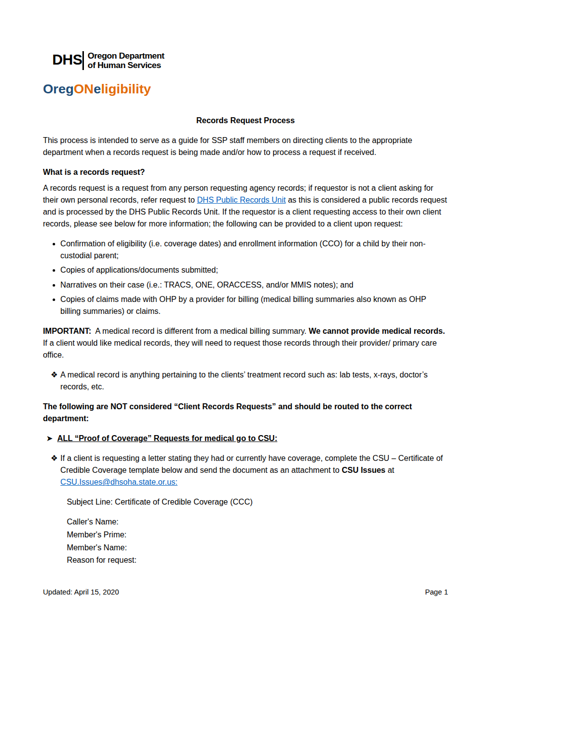DHSOregon Department
of Human Services
Oreg ON eligibility
Records Request Process
This process is intended to serve as a guide for SSP staff members on directing clients to the appropriate department when a records request is being made and/or how to process a request if received.
What is a records request?
A records request is a request from any person requesting agency records; if requestor is not a client asking for their own personal records, refer request to DHS Public Records Unit as this is considered a public records request and is processed by the DHS Public Records Unit. If the requestor is a client requesting access to their own client records, please see below for more information; the following can be provided to a client upon request:
Confirmation of eligibility (i.e. coverage dates) and enrollment information (CCO) for a child by their non-custodial parent;
Copies of applications/documents submitted;
Narratives on their case (i.e.: TRACS, ONE, ORACCESS, and/or MMIS notes); and
Copies of claims made with OHP by a provider for billing (medical billing summaries also known as OHP billing summaries) or claims.
IMPORTANT: A medical record is different from a medical billing summary. We cannot provide medical records. If a client would like medical records, they will need to request those records through their provider/ primary care office.
A medical record is anything pertaining to the clients’ treatment record such as: lab tests, x-rays, doctor’s records, etc.
The following are NOT considered “Client Records Requests” and should be routed to the correct department:
ALL “Proof of Coverage” Requests for medical go to CSU:
If a client is requesting a letter stating they had or currently have coverage, complete the CSU – Certificate of Credible Coverage template below and send the document as an attachment to CSU Issues at CSU.Issues@dhsoha.state.or.us:
Subject Line: Certificate of Credible Coverage (CCC)
Caller's Name:
Member's Prime:
Member's Name:
Reason for request:
Updated: April 15, 2020 Page 1